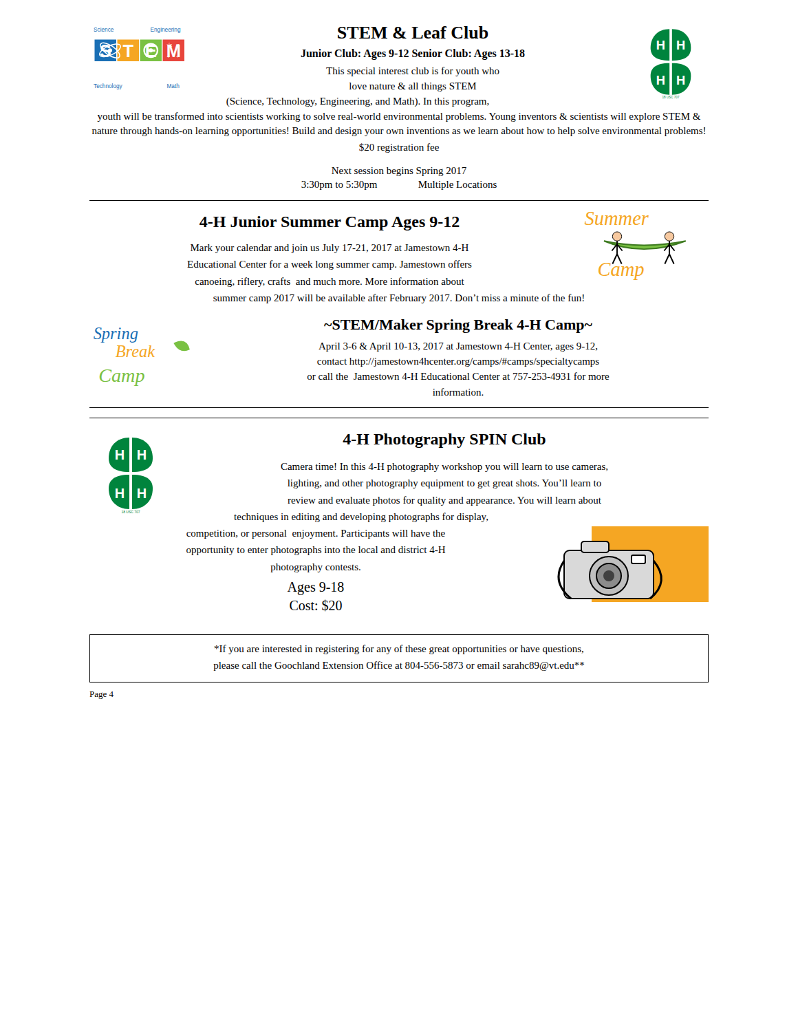Science Engineering Technology Math S T E M √x π + ÷
H H H H 18 USC 707
STEM & Leaf Club
Junior Club: Ages 9-12 Senior Club: Ages 13-18
This special interest club is for youth who
love nature & all things STEM
(Science, Technology, Engineering, and Math). In this program,
youth will be transformed into scientists working to solve real-world environmental problems. Young inventors & scientists will explore STEM & nature through hands-on learning opportunities! Build and design your own inventions as we learn about how to help solve environmental problems!
$20 registration fee
Next session begins Spring 2017
3:30pm to 5:30pm Multiple Locations
Summer Camp
4-H Junior Summer Camp Ages 9-12
Mark your calendar and join us July 17-21, 2017 at Jamestown 4-H
Educational Center for a week long summer camp. Jamestown offers
canoeing, riflery, crafts and much more. More information about
summer camp 2017 will be available after February 2017. Don’t miss a minute of the fun!
Spring Break Camp
~STEM/Maker Spring Break 4-H Camp~
April 3-6 & April 10-13, 2017 at Jamestown 4-H Center, ages 9-12,
contact http://jamestown4hcenter.org/camps/#camps/specialtycamps
or call the Jamestown 4-H Educational Center at 757-253-4931 for more
information.
H H H H 18 USC 707
4-H Photography SPIN Club
Camera time! In this 4-H photography workshop you will learn to use cameras,
lighting, and other photography equipment to get great shots. You’ll learn to
review and evaluate photos for quality and appearance. You will learn about
techniques in editing and developing photographs for display,
competition, or personal enjoyment. Participants will have the
opportunity to enter photographs into the local and district 4-H
photography contests.
Ages 9-18
Cost: $20
*If you are interested in registering for any of these great opportunities or have questions,
please call the Goochland Extension Office at 804-556-5873 or email sarahc89@vt.edu**
Page 4